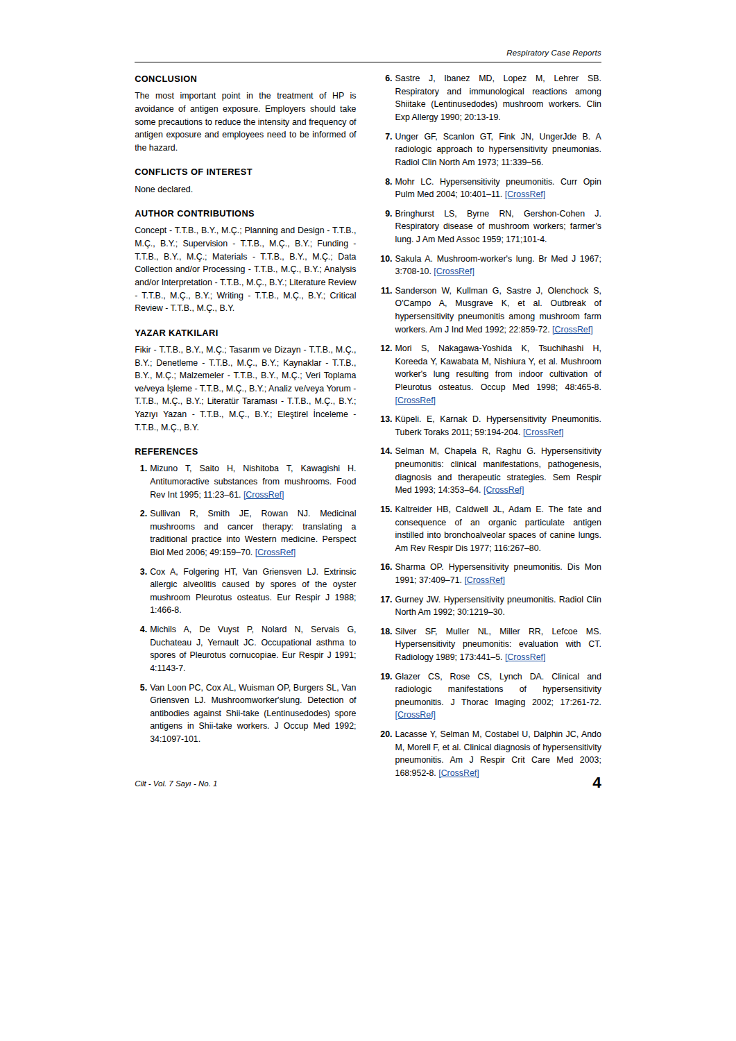Respiratory Case Reports
CONCLUSION
The most important point in the treatment of HP is avoidance of antigen exposure. Employers should take some precautions to reduce the intensity and frequency of antigen exposure and employees need to be informed of the hazard.
CONFLICTS OF INTEREST
None declared.
AUTHOR CONTRIBUTIONS
Concept - T.T.B., B.Y., M.Ç.; Planning and Design - T.T.B., M.Ç., B.Y.; Supervision - T.T.B., M.Ç., B.Y.; Funding - T.T.B., B.Y., M.Ç.; Materials - T.T.B., B.Y., M.Ç.; Data Collection and/or Processing - T.T.B., M.Ç., B.Y.; Analysis and/or Interpretation - T.T.B., M.Ç., B.Y.; Literature Review - T.T.B., M.Ç., B.Y.; Writing - T.T.B., M.Ç., B.Y.; Critical Review - T.T.B., M.Ç., B.Y.
YAZAR KATKILARI
Fikir - T.T.B., B.Y., M.Ç.; Tasarım ve Dizayn - T.T.B., M.Ç., B.Y.; Denetleme - T.T.B., M.Ç., B.Y.; Kaynaklar - T.T.B., B.Y., M.Ç.; Malzemeler - T.T.B., B.Y., M.Ç.; Veri Toplama ve/veya İşleme - T.T.B., M.Ç., B.Y.; Analiz ve/veya Yorum - T.T.B., M.Ç., B.Y.; Literatür Taraması - T.T.B., M.Ç., B.Y.; Yazıyı Yazan - T.T.B., M.Ç., B.Y.; Eleştirel İnceleme - T.T.B., M.Ç., B.Y.
REFERENCES
Mizuno T, Saito H, Nishitoba T, Kawagishi H. Antitumoractive substances from mushrooms. Food Rev Int 1995; 11:23–61. [CrossRef]
Sullivan R, Smith JE, Rowan NJ. Medicinal mushrooms and cancer therapy: translating a traditional practice into Western medicine. Perspect Biol Med 2006; 49:159–70. [CrossRef]
Cox A, Folgering HT, Van Griensven LJ. Extrinsic allergic alveolitis caused by spores of the oyster mushroom Pleurotus osteatus. Eur Respir J 1988; 1:466-8.
Michils A, De Vuyst P, Nolard N, Servais G, Duchateau J, Yernault JC. Occupational asthma to spores of Pleurotus cornucopiae. Eur Respir J 1991; 4:1143-7.
Van Loon PC, Cox AL, Wuisman OP, Burgers SL, Van Griensven LJ. Mushroomworker'slung. Detection of antibodies against Shii-take (Lentinusedodes) spore antigens in Shii-take workers. J Occup Med 1992; 34:1097-101.
Sastre J, Ibanez MD, Lopez M, Lehrer SB. Respiratory and immunological reactions among Shiitake (Lentinusedodes) mushroom workers. Clin Exp Allergy 1990; 20:13-19.
Unger GF, Scanlon GT, Fink JN, UngerJde B. A radiologic approach to hypersensitivity pneumonias. Radiol Clin North Am 1973; 11:339–56.
Mohr LC. Hypersensitivity pneumonitis. Curr Opin Pulm Med 2004; 10:401–11. [CrossRef]
Bringhurst LS, Byrne RN, Gershon-Cohen J. Respiratory disease of mushroom workers; farmer’s lung. J Am Med Assoc 1959; 171;101-4.
Sakula A. Mushroom-worker's lung. Br Med J 1967; 3:708-10. [CrossRef]
Sanderson W, Kullman G, Sastre J, Olenchock S, O'Campo A, Musgrave K, et al. Outbreak of hypersensitivity pneumonitis among mushroom farm workers. Am J Ind Med 1992; 22:859-72. [CrossRef]
Mori S, Nakagawa-Yoshida K, Tsuchihashi H, Koreeda Y, Kawabata M, Nishiura Y, et al. Mushroom worker's lung resulting from indoor cultivation of Pleurotus osteatus. Occup Med 1998; 48:465-8. [CrossRef]
Küpeli. E, Karnak D. Hypersensitivity Pneumonitis. Tuberk Toraks 2011; 59:194-204. [CrossRef]
Selman M, Chapela R, Raghu G. Hypersensitivity pneumonitis: clinical manifestations, pathogenesis, diagnosis and therapeutic strategies. Sem Respir Med 1993; 14:353–64. [CrossRef]
Kaltreider HB, Caldwell JL, Adam E. The fate and consequence of an organic particulate antigen instilled into bronchoalveolar spaces of canine lungs. Am Rev Respir Dis 1977; 116:267–80.
Sharma OP. Hypersensitivity pneumonitis. Dis Mon 1991; 37:409–71. [CrossRef]
Gurney JW. Hypersensitivity pneumonitis. Radiol Clin North Am 1992; 30:1219–30.
Silver SF, Muller NL, Miller RR, Lefcoe MS. Hypersensitivity pneumonitis: evaluation with CT. Radiology 1989; 173:441–5. [CrossRef]
Glazer CS, Rose CS, Lynch DA. Clinical and radiologic manifestations of hypersensitivity pneumonitis. J Thorac Imaging 2002; 17:261-72. [CrossRef]
Lacasse Y, Selman M, Costabel U, Dalphin JC, Ando M, Morell F, et al. Clinical diagnosis of hypersensitivity pneumonitis. Am J Respir Crit Care Med 2003; 168:952-8. [CrossRef]
Cilt - Vol. 7 Sayı - No. 1
4